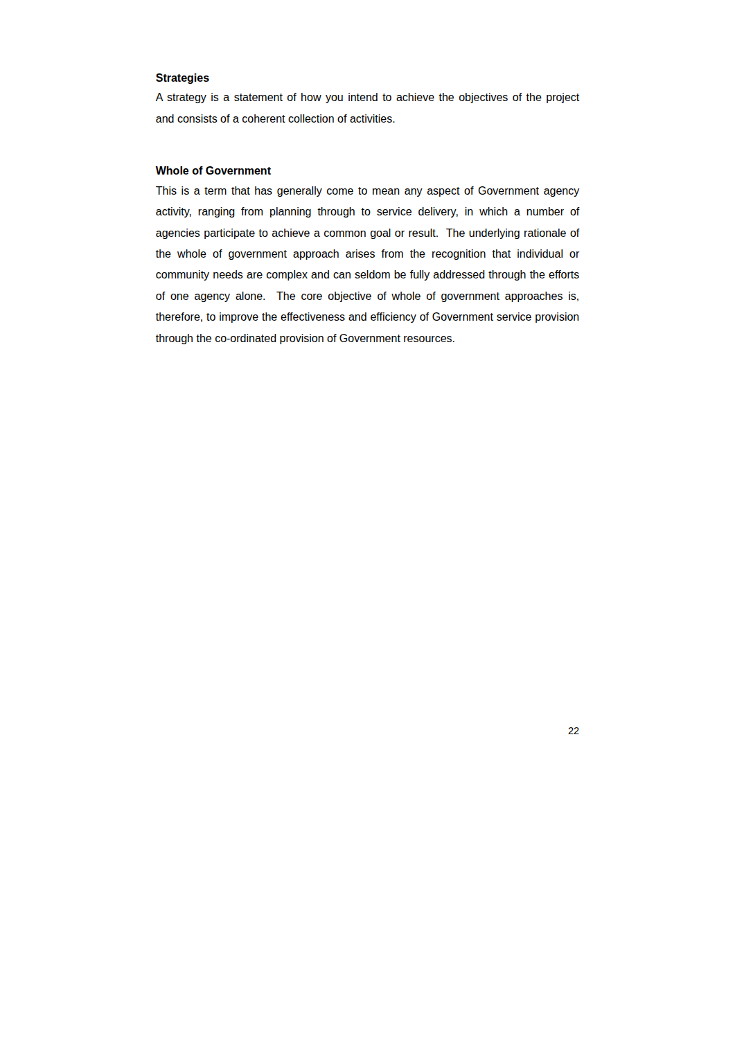Strategies
A strategy is a statement of how you intend to achieve the objectives of the project and consists of a coherent collection of activities.
Whole of Government
This is a term that has generally come to mean any aspect of Government agency activity, ranging from planning through to service delivery, in which a number of agencies participate to achieve a common goal or result. The underlying rationale of the whole of government approach arises from the recognition that individual or community needs are complex and can seldom be fully addressed through the efforts of one agency alone. The core objective of whole of government approaches is, therefore, to improve the effectiveness and efficiency of Government service provision through the co-ordinated provision of Government resources.
22